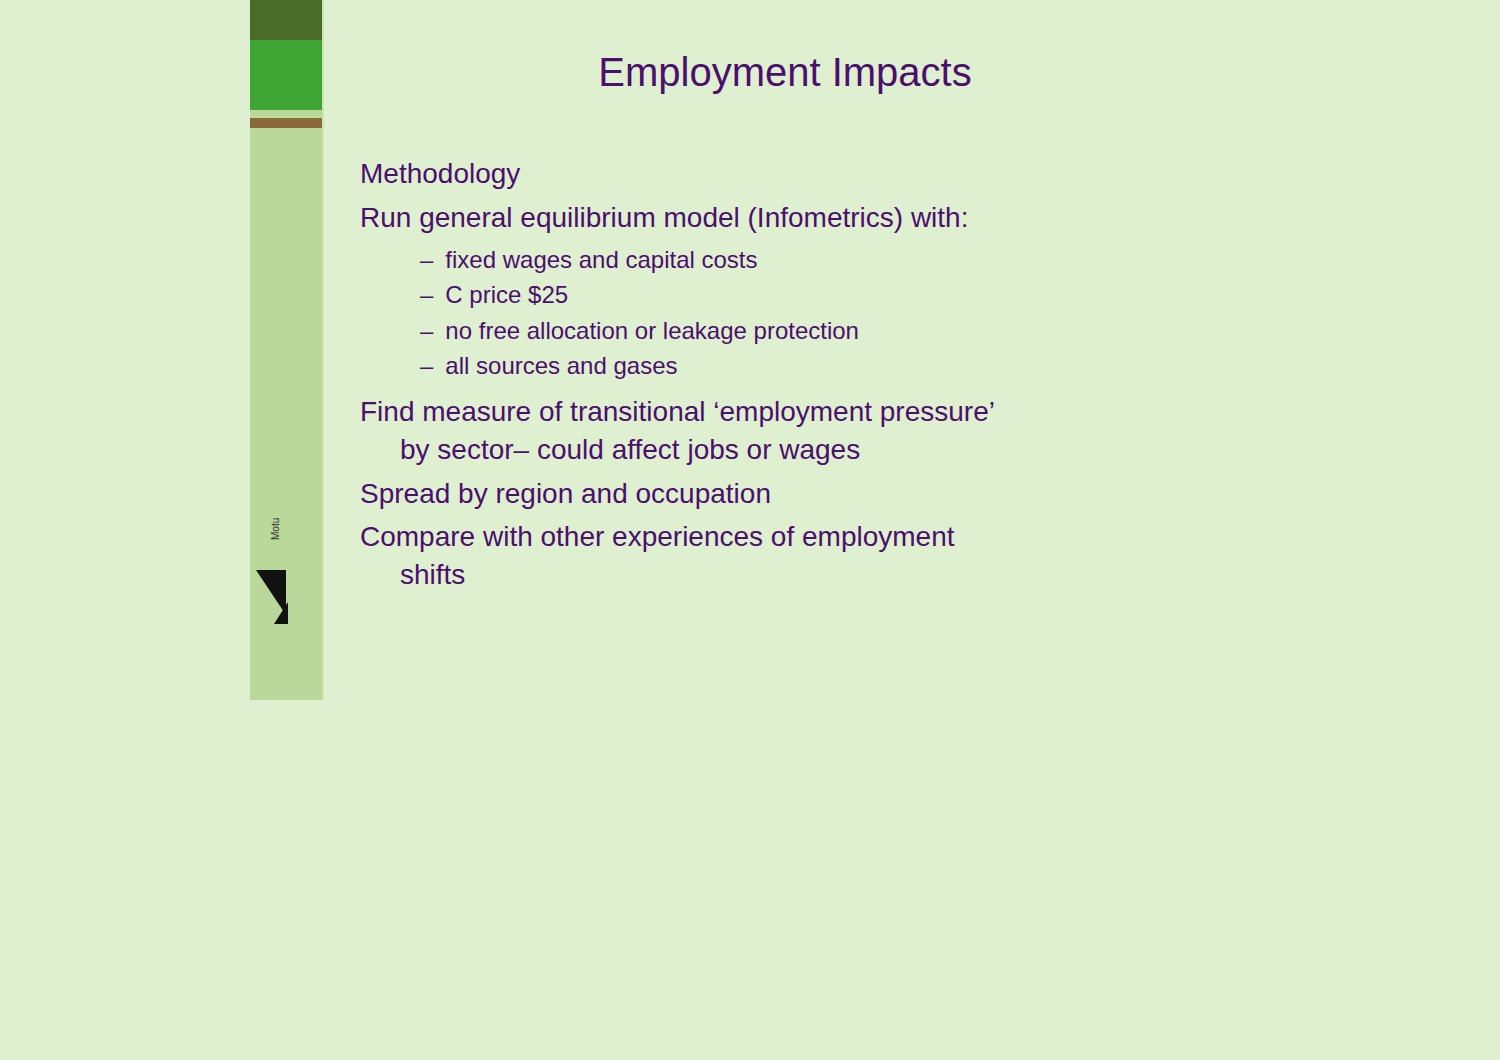Motu
Employment Impacts
Methodology
Run general equilibrium model (Infometrics) with:
fixed wages and capital costs
C price $25
no free allocation or leakage protection
all sources and gases
Find measure of transitional ‘employment pressure’by sector– could affect jobs or wages
Spread by region and occupation
Compare with other experiences of employmentshifts